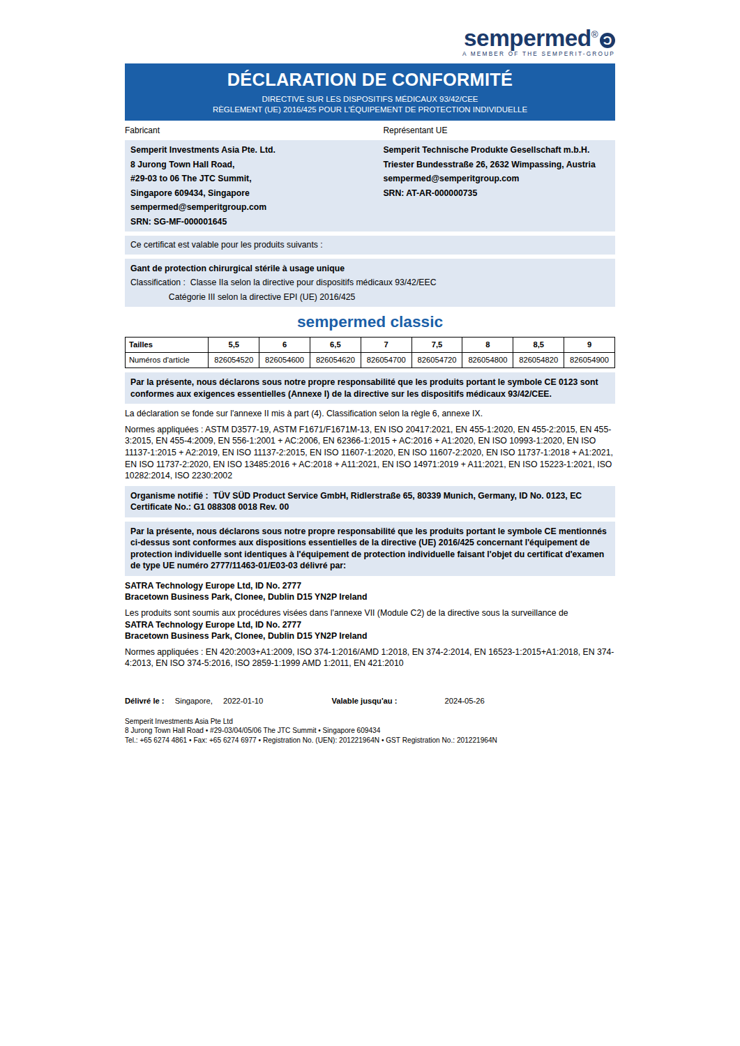sempermed®Ɔ
A MEMBER OF THE SEMPERIT-GROUP
DÉCLARATION DE CONFORMITÉ
DIRECTIVE SUR LES DISPOSITIFS MÉDICAUX 93/42/CEE
RÈGLEMENT (UE) 2016/425 POUR L'ÉQUIPEMENT DE PROTECTION INDIVIDUELLE
Fabricant
Représentant UE
Semperit Investments Asia Pte. Ltd.
8 Jurong Town Hall Road,
#29-03 to 06 The JTC Summit,
Singapore 609434, Singapore
sempermed@semperitgroup.com
SRN: SG-MF-000001645
Semperit Technische Produkte Gesellschaft m.b.H.
Triester Bundesstraße 26, 2632 Wimpassing, Austria
sempermed@semperitgroup.com
SRN: AT-AR-000000735
Ce certificat est valable pour les produits suivants :
Gant de protection chirurgical stérile à usage unique
Classification : Classe IIa selon la directive pour dispositifs médicaux 93/42/EEC
Catégorie III selon la directive EPI (UE) 2016/425
sempermed classic
| Tailles | 5,5 | 6 | 6,5 | 7 | 7,5 | 8 | 8,5 | 9 |
| --- | --- | --- | --- | --- | --- | --- | --- | --- |
| Numéros d'article | 826054520 | 826054600 | 826054620 | 826054700 | 826054720 | 826054800 | 826054820 | 826054900 |
Par la présente, nous déclarons sous notre propre responsabilité que les produits portant le symbole CE 0123 sont conformes aux exigences essentielles (Annexe I) de la directive sur les dispositifs médicaux 93/42/CEE.
La déclaration se fonde sur l'annexe II mis à part (4). Classification selon la règle 6, annexe IX.
Normes appliquées : ASTM D3577-19, ASTM F1671/F1671M-13, EN ISO 20417:2021, EN 455-1:2020, EN 455-2:2015, EN 455-3:2015, EN 455-4:2009, EN 556-1:2001 + AC:2006, EN 62366-1:2015 + AC:2016 + A1:2020, EN ISO 10993-1:2020, EN ISO 11137-1:2015 + A2:2019, EN ISO 11137-2:2015, EN ISO 11607-1:2020, EN ISO 11607-2:2020, EN ISO 11737-1:2018 + A1:2021, EN ISO 11737-2:2020, EN ISO 13485:2016 + AC:2018 + A11:2021, EN ISO 14971:2019 + A11:2021, EN ISO 15223-1:2021, ISO 10282:2014, ISO 2230:2002
Organisme notifié : TÜV SÜD Product Service GmbH, Ridlerstraße 65, 80339 Munich, Germany, ID No. 0123, EC Certificate No.: G1 088308 0018 Rev. 00
Par la présente, nous déclarons sous notre propre responsabilité que les produits portant le symbole CE mentionnés ci-dessus sont conformes aux dispositions essentielles de la directive (UE) 2016/425 concernant l'équipement de protection individuelle sont identiques à l'équipement de protection individuelle faisant l'objet du certificat d'examen de type UE numéro 2777/11463-01/E03-03 délivré par:
SATRA Technology Europe Ltd, ID No. 2777
Bracetown Business Park, Clonee, Dublin D15 YN2P Ireland
Les produits sont soumis aux procédures visées dans l'annexe VII (Module C2) de la directive sous la surveillance de
SATRA Technology Europe Ltd, ID No. 2777
Bracetown Business Park, Clonee, Dublin D15 YN2P Ireland
Normes appliquées : EN 420:2003+A1:2009, ISO 374-1:2016/AMD 1:2018, EN 374-2:2014, EN 16523-1:2015+A1:2018, EN 374-4:2013, EN ISO 374-5:2016, ISO 2859-1:1999 AMD 1:2011, EN 421:2010
Délivré le : Singapore, 2022-01-10 Valable jusqu'au : 2024-05-26
Semperit Investments Asia Pte Ltd
8 Jurong Town Hall Road • #29-03/04/05/06 The JTC Summit • Singapore 609434
Tel.: +65 6274 4861 • Fax: +65 6274 6977 • Registration No. (UEN): 201221964N • GST Registration No.: 201221964N